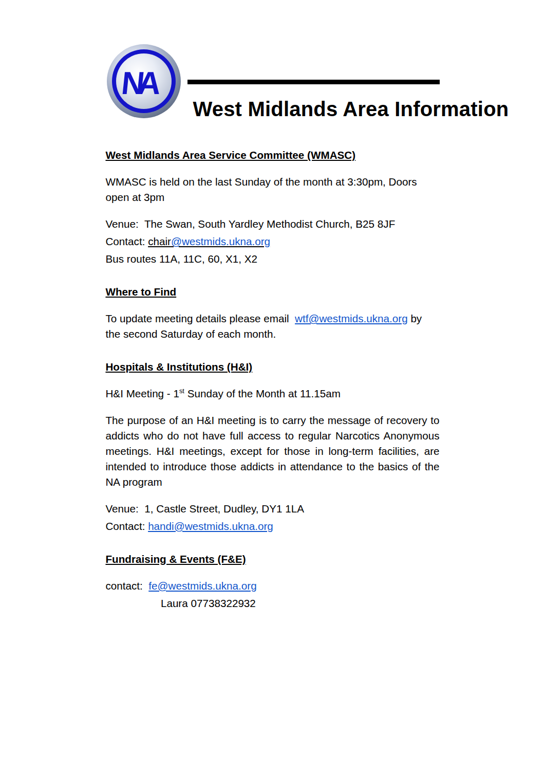N A
West Midlands Area Information
West Midlands Area Service Committee (WMASC)
WMASC is held on the last Sunday of the month at 3:30pm, Doors open at 3pm
Venue: The Swan, South Yardley Methodist Church, B25 8JF
Contact: chair@westmids.ukna.org
Bus routes 11A, 11C, 60, X1, X2
Where to Find
To update meeting details please email wtf@westmids.ukna.org by the second Saturday of each month.
Hospitals & Institutions (H&I)
H&I Meeting - 1st Sunday of the Month at 11.15am
The purpose of an H&I meeting is to carry the message of recovery to addicts who do not have full access to regular Narcotics Anonymous meetings. H&I meetings, except for those in long-term facilities, are intended to introduce those addicts in attendance to the basics of the NA program
Venue: 1, Castle Street, Dudley, DY1 1LA
Contact: handi@westmids.ukna.org
Fundraising & Events (F&E)
contact: fe@westmids.ukna.org
Laura 07738322932